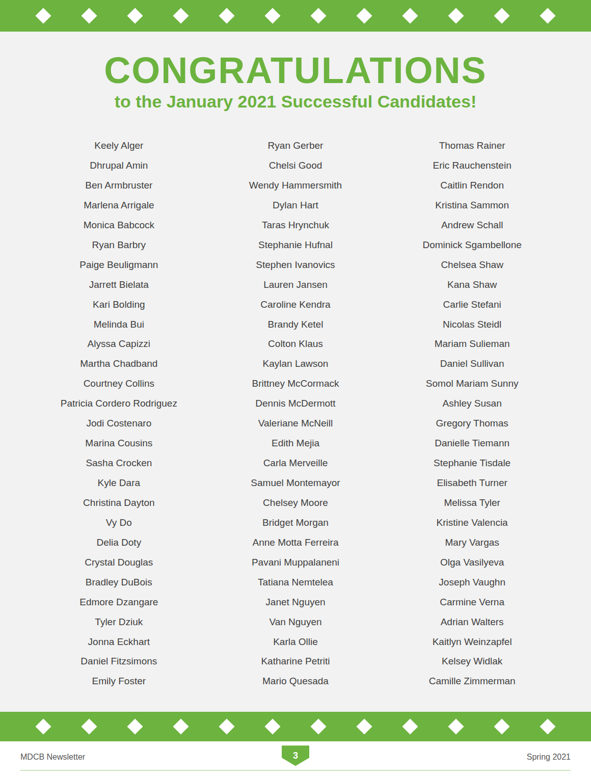Congratulations
to the January 2021 Successful Candidates!
Keely Alger
Dhrupal Amin
Ben Armbruster
Marlena Arrigale
Monica Babcock
Ryan Barbry
Paige Beuligmann
Jarrett Bielata
Kari Bolding
Melinda Bui
Alyssa Capizzi
Martha Chadband
Courtney Collins
Patricia Cordero Rodriguez
Jodi Costenaro
Marina Cousins
Sasha Crocken
Kyle Dara
Christina Dayton
Vy Do
Delia Doty
Crystal Douglas
Bradley DuBois
Edmore Dzangare
Tyler Dziuk
Jonna Eckhart
Daniel Fitzsimons
Emily Foster
Ryan Gerber
Chelsi Good
Wendy Hammersmith
Dylan Hart
Taras Hrynchuk
Stephanie Hufnal
Stephen Ivanovics
Lauren Jansen
Caroline Kendra
Brandy Ketel
Colton Klaus
Kaylan Lawson
Brittney McCormack
Dennis McDermott
Valeriane McNeill
Edith Mejia
Carla Merveille
Samuel Montemayor
Chelsey Moore
Bridget Morgan
Anne Motta Ferreira
Pavani Muppalaneni
Tatiana Nemtelea
Janet Nguyen
Van Nguyen
Karla Ollie
Katharine Petriti
Mario Quesada
Thomas Rainer
Eric Rauchenstein
Caitlin Rendon
Kristina Sammon
Andrew Schall
Dominick Sgambellone
Chelsea Shaw
Kana Shaw
Carlie Stefani
Nicolas Steidl
Mariam Sulieman
Daniel Sullivan
Somol Mariam Sunny
Ashley Susan
Gregory Thomas
Danielle Tiemann
Stephanie Tisdale
Elisabeth Turner
Melissa Tyler
Kristine Valencia
Mary Vargas
Olga Vasilyeva
Joseph Vaughn
Carmine Verna
Adrian Walters
Kaitlyn Weinzapfel
Kelsey Widlak
Camille Zimmerman
MDCB Newsletter Spring 2021
3